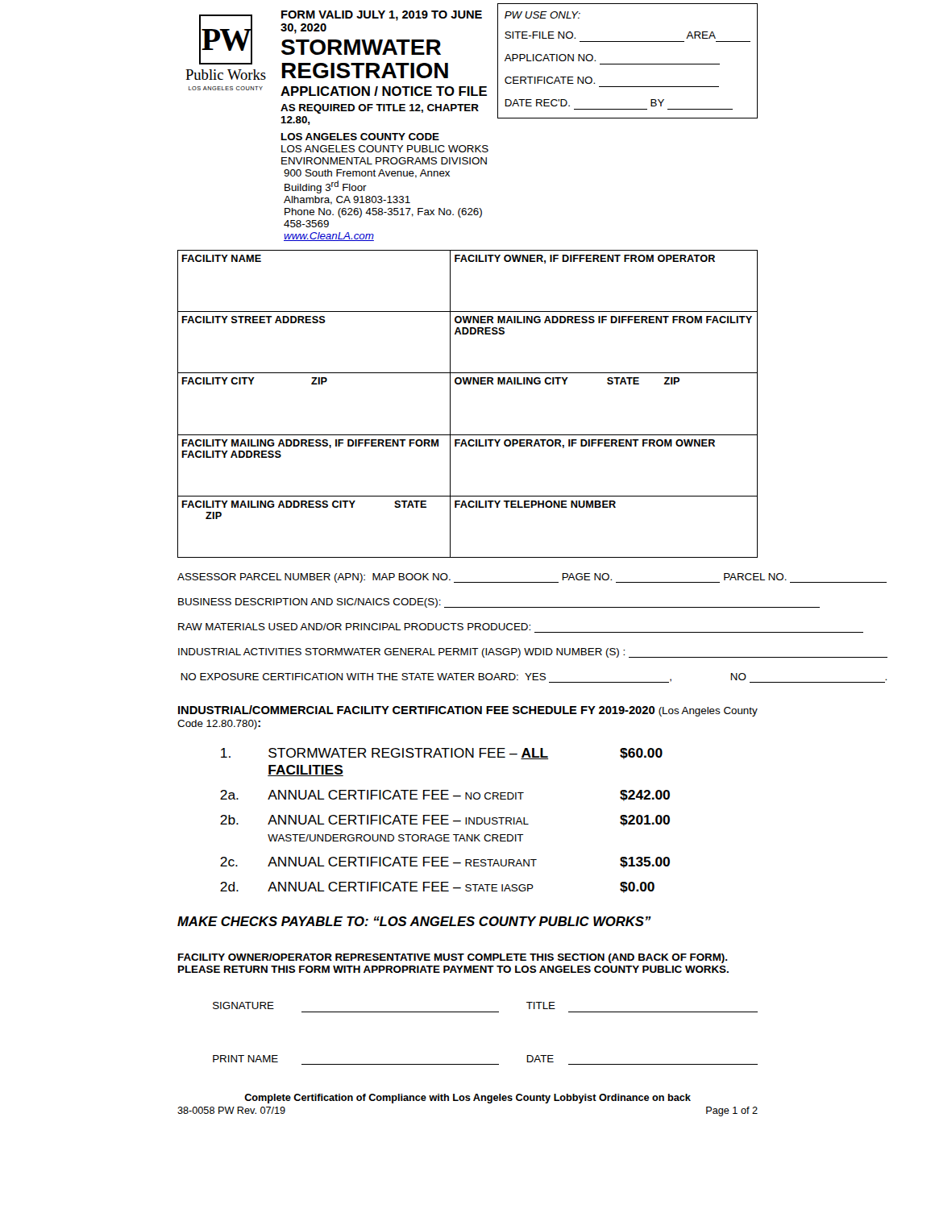PW
Public Works
LOS ANGELES COUNTY
FORM VALID JULY 1, 2019 TO JUNE 30, 2020
STORMWATER REGISTRATION
APPLICATION / NOTICE TO FILE
AS REQUIRED OF TITLE 12, CHAPTER 12.80,
LOS ANGELES COUNTY CODE
LOS ANGELES COUNTY PUBLIC WORKS
ENVIRONMENTAL PROGRAMS DIVISION
900 South Fremont Avenue, Annex Building 3rd Floor
Alhambra, CA 91803-1331
Phone No. (626) 458-3517, Fax No. (626) 458-3569
www.CleanLA.com
PW USE ONLY:
SITE-FILE NO. AREA
APPLICATION NO.
CERTIFICATE NO.
DATE REC'D. BY
| FACILITY NAME | FACILITY OWNER, IF DIFFERENT FROM OPERATOR |
| FACILITY STREET ADDRESS | OWNER MAILING ADDRESS IF DIFFERENT FROM FACILITY ADDRESS |
| FACILITY CITY ZIP | OWNER MAILING CITY STATE ZIP |
| FACILITY MAILING ADDRESS, IF DIFFERENT FORM FACILITY ADDRESS | FACILITY OPERATOR, IF DIFFERENT FROM OWNER |
| FACILITY MAILING ADDRESS CITY STATE ZIP | FACILITY TELEPHONE NUMBER |
ASSESSOR PARCEL NUMBER (APN): MAP BOOK NO. PAGE NO. PARCEL NO.
BUSINESS DESCRIPTION AND SIC/NAICS CODE(S):
RAW MATERIALS USED AND/OR PRINCIPAL PRODUCTS PRODUCED:
INDUSTRIAL ACTIVITIES STORMWATER GENERAL PERMIT (IASGP) WDID NUMBER (S) :
NO EXPOSURE CERTIFICATION WITH THE STATE WATER BOARD: YES , NO .
INDUSTRIAL/COMMERCIAL FACILITY CERTIFICATION FEE SCHEDULE FY 2019-2020 (Los Angeles County Code 12.80.780):
| 1. | STORMWATER REGISTRATION FEE – ALL FACILITIES | $60.00 |
| 2a. | ANNUAL CERTIFICATE FEE – NO CREDIT | $242.00 |
| 2b. | ANNUAL CERTIFICATE FEE – INDUSTRIAL WASTE/UNDERGROUND STORAGE TANK CREDIT | $201.00 |
| 2c. | ANNUAL CERTIFICATE FEE – RESTAURANT | $135.00 |
| 2d. | ANNUAL CERTIFICATE FEE – STATE IASGP | $0.00 |
MAKE CHECKS PAYABLE TO: “LOS ANGELES COUNTY PUBLIC WORKS”
FACILITY OWNER/OPERATOR REPRESENTATIVE MUST COMPLETE THIS SECTION (AND BACK OF FORM).
PLEASE RETURN THIS FORM WITH APPROPRIATE PAYMENT TO LOS ANGELES COUNTY PUBLIC WORKS.
| | SIGNATURE | | | TITLE | |
| | PRINT NAME | | | DATE | |
Complete Certification of Compliance with Los Angeles County Lobbyist Ordinance on back
38-0058 PW Rev. 07/19
Page 1 of 2